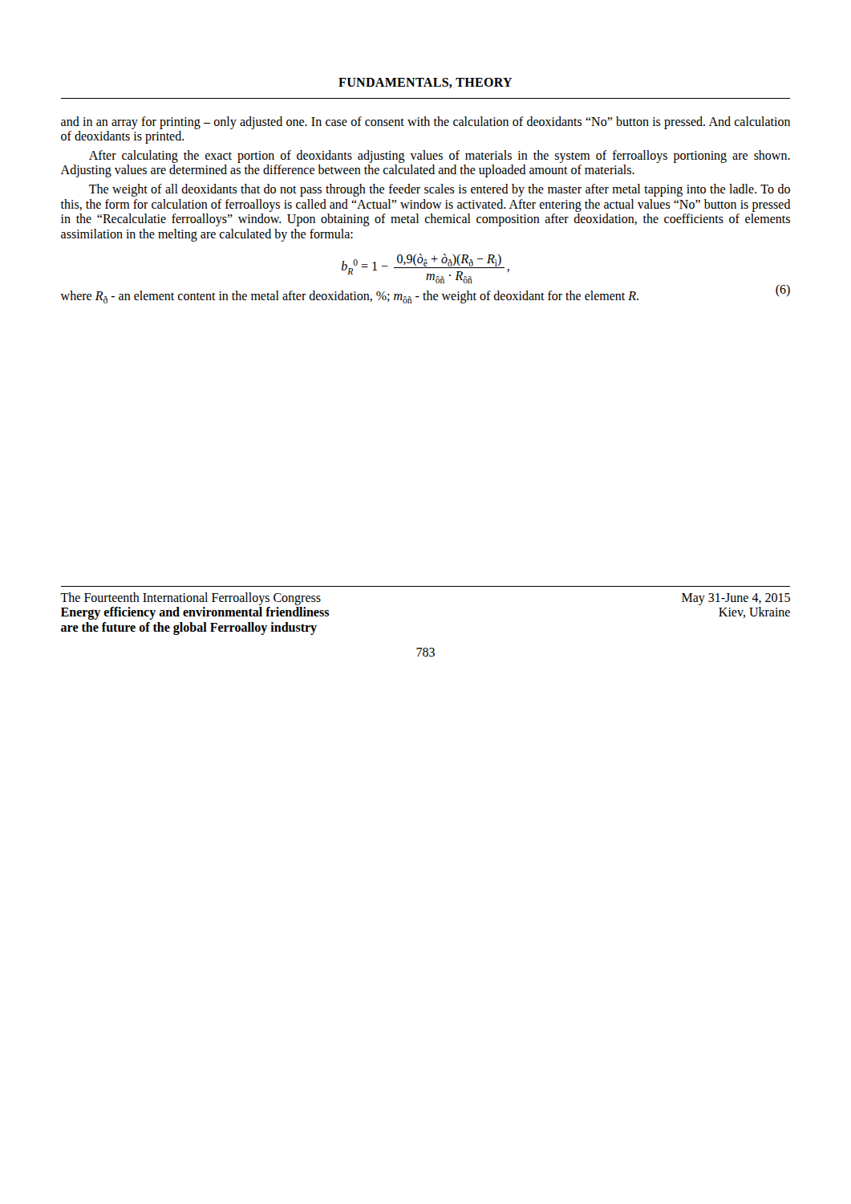FUNDAMENTALS, THEORY
and in an array for printing – only adjusted one. In case of consent with the calculation of deoxidants “No” button is pressed. And calculation of deoxidants is printed.
After calculating the exact portion of deoxidants adjusting values of materials in the system of ferroalloys portioning are shown. Adjusting values are determined as the difference between the calculated and the uploaded amount of materials.
The weight of all deoxidants that do not pass through the feeder scales is entered by the master after metal tapping into the ladle. To do this, the form for calculation of ferroalloys is called and “Actual” window is activated. After entering the actual values “No” button is pressed in the “Recalculatie ferroalloys” window. Upon obtaining of metal chemical composition after deoxidation, the coefficients of elements assimilation in the melting are calculated by the formula:
bR0 = 1 − 0,9(òê + òð)(Rð − Rì) môñ · Rôñ , (6)
where Rð - an element content in the metal after deoxidation, %; môñ - the weight of deoxidant for the element R.
The Fourteenth International Ferroalloys Congress
Energy efficiency and environmental friendliness
are the future of the global Ferroalloy industry
May 31-June 4, 2015
Kiev, Ukraine
783